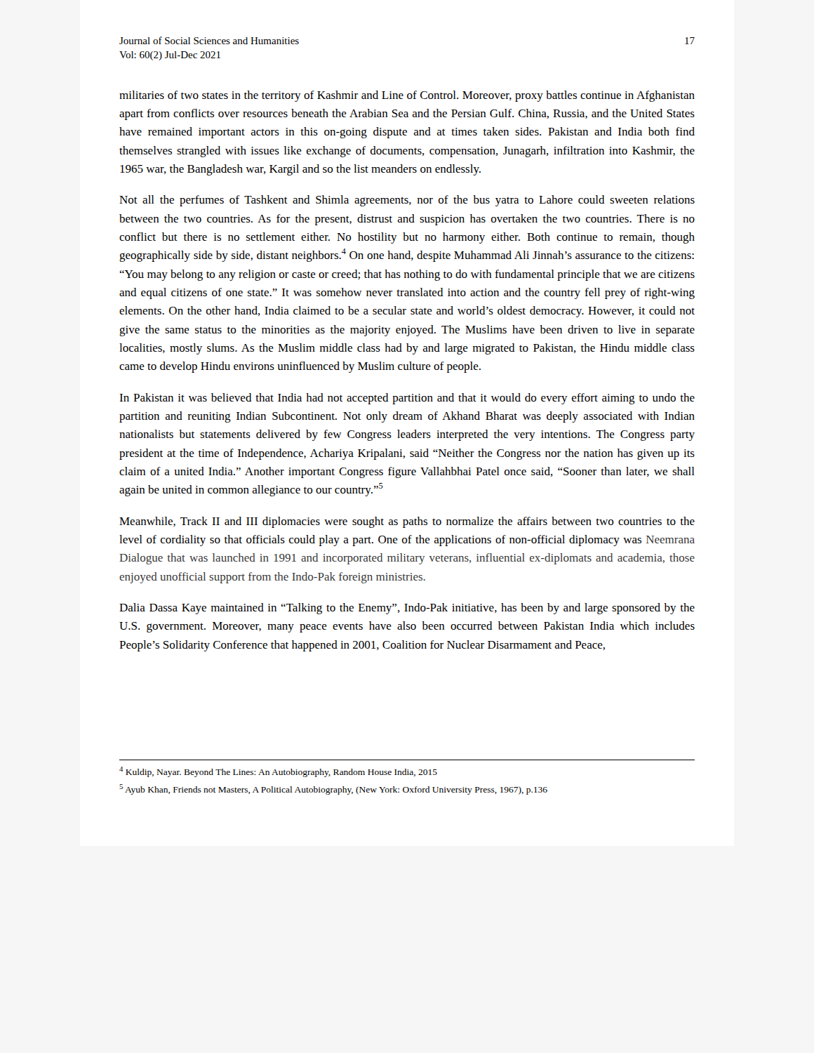Journal of Social Sciences and Humanities
Vol: 60(2) Jul-Dec 2021
17
militaries of two states in the territory of Kashmir and Line of Control. Moreover, proxy battles continue in Afghanistan apart from conflicts over resources beneath the Arabian Sea and the Persian Gulf. China, Russia, and the United States have remained important actors in this on-going dispute and at times taken sides. Pakistan and India both find themselves strangled with issues like exchange of documents, compensation, Junagarh, infiltration into Kashmir, the 1965 war, the Bangladesh war, Kargil and so the list meanders on endlessly.
Not all the perfumes of Tashkent and Shimla agreements, nor of the bus yatra to Lahore could sweeten relations between the two countries. As for the present, distrust and suspicion has overtaken the two countries. There is no conflict but there is no settlement either. No hostility but no harmony either. Both continue to remain, though geographically side by side, distant neighbors.4 On one hand, despite Muhammad Ali Jinnah’s assurance to the citizens: “You may belong to any religion or caste or creed; that has nothing to do with fundamental principle that we are citizens and equal citizens of one state.” It was somehow never translated into action and the country fell prey of right-wing elements. On the other hand, India claimed to be a secular state and world’s oldest democracy. However, it could not give the same status to the minorities as the majority enjoyed. The Muslims have been driven to live in separate localities, mostly slums. As the Muslim middle class had by and large migrated to Pakistan, the Hindu middle class came to develop Hindu environs uninfluenced by Muslim culture of people.
In Pakistan it was believed that India had not accepted partition and that it would do every effort aiming to undo the partition and reuniting Indian Subcontinent. Not only dream of Akhand Bharat was deeply associated with Indian nationalists but statements delivered by few Congress leaders interpreted the very intentions. The Congress party president at the time of Independence, Achariya Kripalani, said “Neither the Congress nor the nation has given up its claim of a united India.” Another important Congress figure Vallahbhai Patel once said, “Sooner than later, we shall again be united in common allegiance to our country.”5
Meanwhile, Track II and III diplomacies were sought as paths to normalize the affairs between two countries to the level of cordiality so that officials could play a part. One of the applications of non-official diplomacy was Neemrana Dialogue that was launched in 1991 and incorporated military veterans, influential ex-diplomats and academia, those enjoyed unofficial support from the Indo-Pak foreign ministries.
Dalia Dassa Kaye maintained in “Talking to the Enemy”, Indo-Pak initiative, has been by and large sponsored by the U.S. government. Moreover, many peace events have also been occurred between Pakistan India which includes People’s Solidarity Conference that happened in 2001, Coalition for Nuclear Disarmament and Peace,
4 Kuldip, Nayar. Beyond The Lines: An Autobiography, Random House India, 2015
5 Ayub Khan, Friends not Masters, A Political Autobiography, (New York: Oxford University Press, 1967), p.136